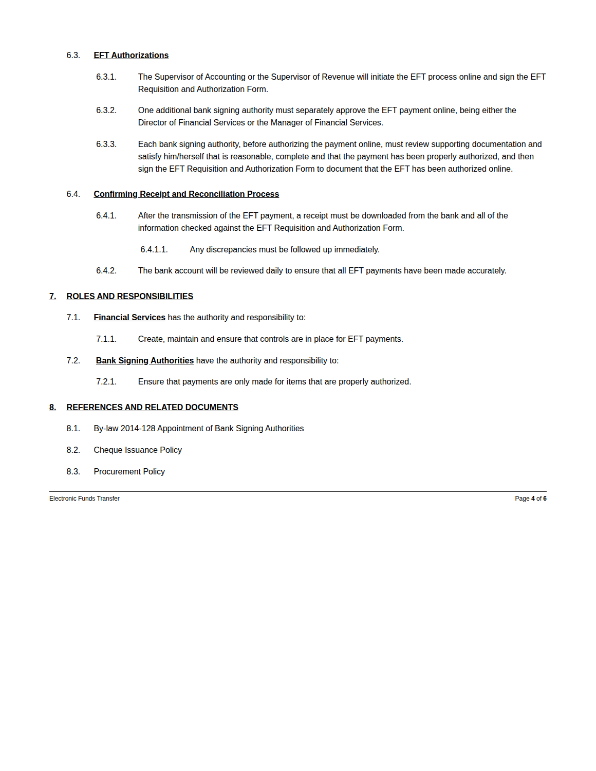6.3. EFT Authorizations
6.3.1. The Supervisor of Accounting or the Supervisor of Revenue will initiate the EFT process online and sign the EFT Requisition and Authorization Form.
6.3.2. One additional bank signing authority must separately approve the EFT payment online, being either the Director of Financial Services or the Manager of Financial Services.
6.3.3. Each bank signing authority, before authorizing the payment online, must review supporting documentation and satisfy him/herself that is reasonable, complete and that the payment has been properly authorized, and then sign the EFT Requisition and Authorization Form to document that the EFT has been authorized online.
6.4. Confirming Receipt and Reconciliation Process
6.4.1. After the transmission of the EFT payment, a receipt must be downloaded from the bank and all of the information checked against the EFT Requisition and Authorization Form.
6.4.1.1. Any discrepancies must be followed up immediately.
6.4.2. The bank account will be reviewed daily to ensure that all EFT payments have been made accurately.
7. ROLES AND RESPONSIBILITIES
7.1. Financial Services has the authority and responsibility to:
7.1.1. Create, maintain and ensure that controls are in place for EFT payments.
7.2. Bank Signing Authorities have the authority and responsibility to:
7.2.1. Ensure that payments are only made for items that are properly authorized.
8. REFERENCES AND RELATED DOCUMENTS
8.1. By-law 2014-128 Appointment of Bank Signing Authorities
8.2. Cheque Issuance Policy
8.3. Procurement Policy
Electronic Funds Transfer Page 4 of 6